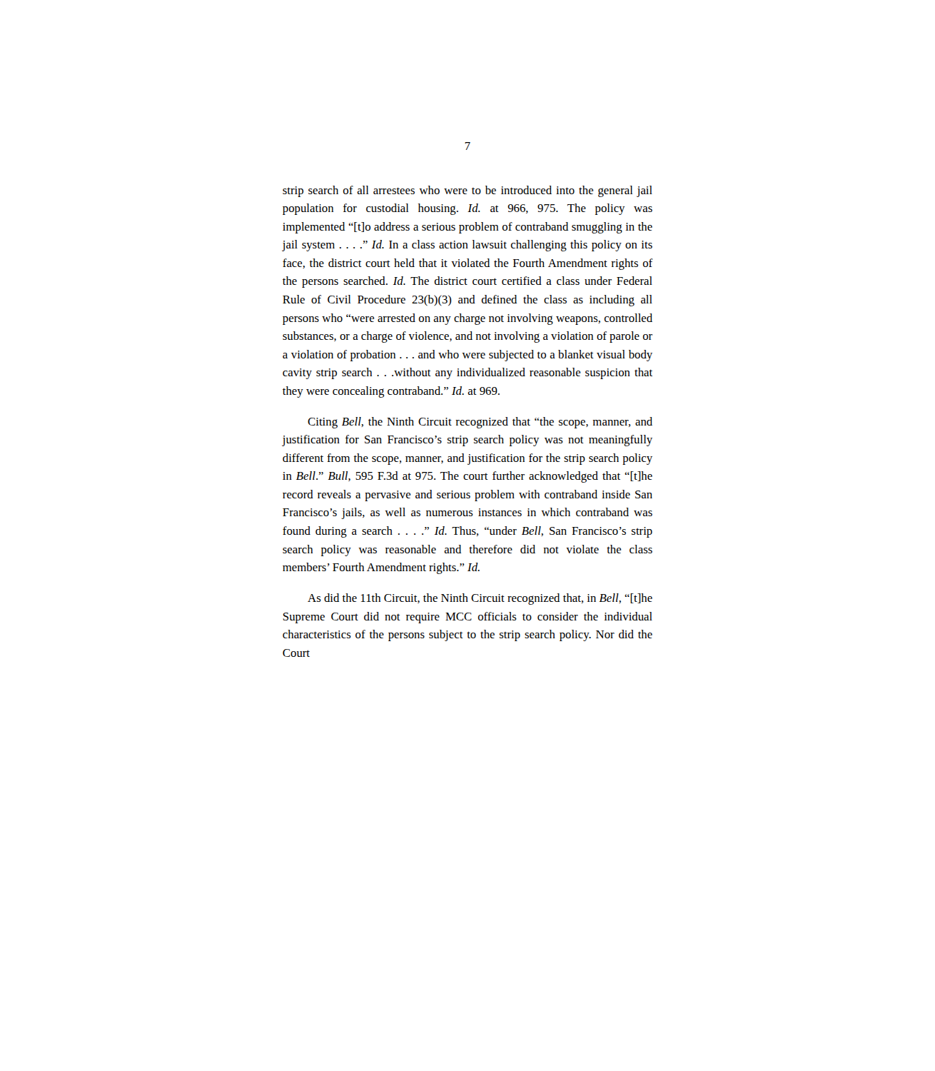7
strip search of all arrestees who were to be introduced into the general jail population for custodial housing. Id. at 966, 975. The policy was implemented “[t]o address a serious problem of contraband smuggling in the jail system . . . .” Id. In a class action lawsuit challenging this policy on its face, the district court held that it violated the Fourth Amendment rights of the persons searched. Id. The district court certified a class under Federal Rule of Civil Procedure 23(b)(3) and defined the class as including all persons who “were arrested on any charge not involving weapons, controlled substances, or a charge of violence, and not involving a violation of parole or a violation of probation . . . and who were subjected to a blanket visual body cavity strip search . . .without any individualized reasonable suspicion that they were concealing contraband.” Id. at 969.
Citing Bell, the Ninth Circuit recognized that “the scope, manner, and justification for San Francisco’s strip search policy was not meaningfully different from the scope, manner, and justification for the strip search policy in Bell.” Bull, 595 F.3d at 975. The court further acknowledged that “[t]he record reveals a pervasive and serious problem with contraband inside San Francisco’s jails, as well as numerous instances in which contraband was found during a search . . . .” Id. Thus, “under Bell, San Francisco’s strip search policy was reasonable and therefore did not violate the class members’ Fourth Amendment rights.” Id.
As did the 11th Circuit, the Ninth Circuit recognized that, in Bell, “[t]he Supreme Court did not require MCC officials to consider the individual characteristics of the persons subject to the strip search policy. Nor did the Court